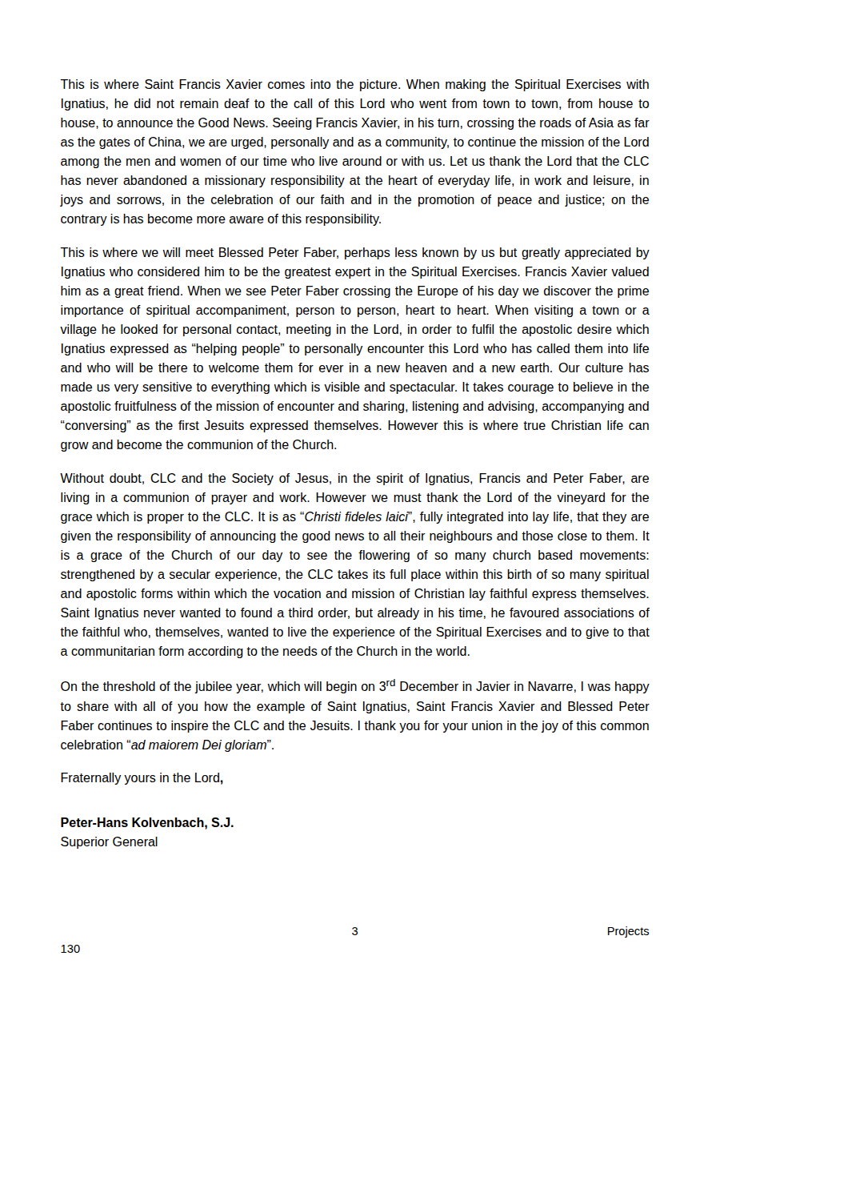This is where Saint Francis Xavier comes into the picture. When making the Spiritual Exercises with Ignatius, he did not remain deaf to the call of this Lord who went from town to town, from house to house, to announce the Good News. Seeing Francis Xavier, in his turn, crossing the roads of Asia as far as the gates of China, we are urged, personally and as a community, to continue the mission of the Lord among the men and women of our time who live around or with us. Let us thank the Lord that the CLC has never abandoned a missionary responsibility at the heart of everyday life, in work and leisure, in joys and sorrows, in the celebration of our faith and in the promotion of peace and justice; on the contrary is has become more aware of this responsibility.
This is where we will meet Blessed Peter Faber, perhaps less known by us but greatly appreciated by Ignatius who considered him to be the greatest expert in the Spiritual Exercises. Francis Xavier valued him as a great friend. When we see Peter Faber crossing the Europe of his day we discover the prime importance of spiritual accompaniment, person to person, heart to heart. When visiting a town or a village he looked for personal contact, meeting in the Lord, in order to fulfil the apostolic desire which Ignatius expressed as “helping people” to personally encounter this Lord who has called them into life and who will be there to welcome them for ever in a new heaven and a new earth. Our culture has made us very sensitive to everything which is visible and spectacular. It takes courage to believe in the apostolic fruitfulness of the mission of encounter and sharing, listening and advising, accompanying and “conversing” as the first Jesuits expressed themselves. However this is where true Christian life can grow and become the communion of the Church.
Without doubt, CLC and the Society of Jesus, in the spirit of Ignatius, Francis and Peter Faber, are living in a communion of prayer and work. However we must thank the Lord of the vineyard for the grace which is proper to the CLC. It is as “Christi fideles laici”, fully integrated into lay life, that they are given the responsibility of announcing the good news to all their neighbours and those close to them. It is a grace of the Church of our day to see the flowering of so many church based movements: strengthened by a secular experience, the CLC takes its full place within this birth of so many spiritual and apostolic forms within which the vocation and mission of Christian lay faithful express themselves. Saint Ignatius never wanted to found a third order, but already in his time, he favoured associations of the faithful who, themselves, wanted to live the experience of the Spiritual Exercises and to give to that a communitarian form according to the needs of the Church in the world.
On the threshold of the jubilee year, which will begin on 3rd December in Javier in Navarre, I was happy to share with all of you how the example of Saint Ignatius, Saint Francis Xavier and Blessed Peter Faber continues to inspire the CLC and the Jesuits. I thank you for your union in the joy of this common celebration “ad maiorem Dei gloriam”.
Fraternally yours in the Lord,
Peter-Hans Kolvenbach, S.J.
Superior General
3
Projects
130